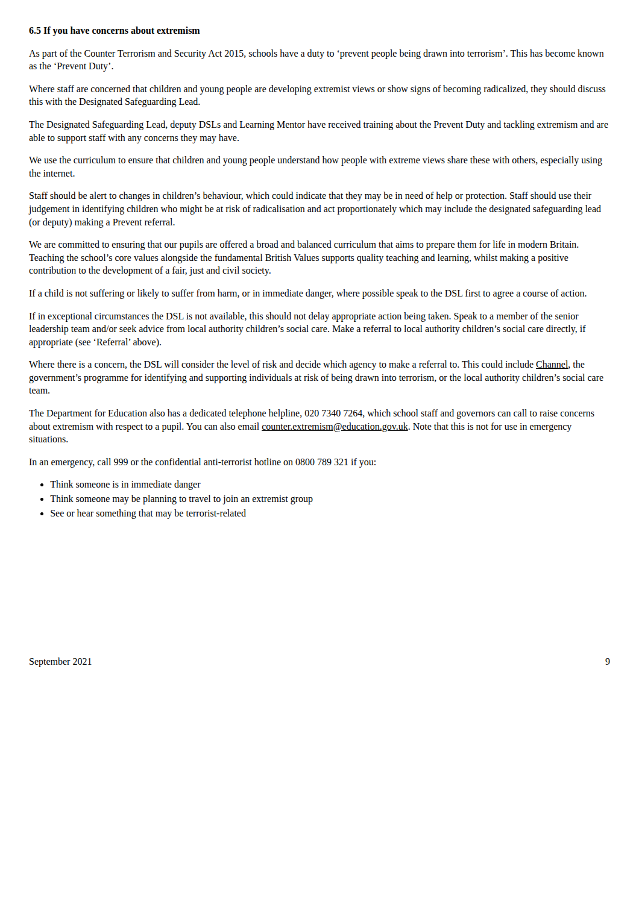6.5 If you have concerns about extremism
As part of the Counter Terrorism and Security Act 2015, schools have a duty to ‘prevent people being drawn into terrorism’. This has become known as the ‘Prevent Duty’.
Where staff are concerned that children and young people are developing extremist views or show signs of becoming radicalized, they should discuss this with the Designated Safeguarding Lead.
The Designated Safeguarding Lead, deputy DSLs and Learning Mentor have received training about the Prevent Duty and tackling extremism and are able to support staff with any concerns they may have.
We use the curriculum to ensure that children and young people understand how people with extreme views share these with others, especially using the internet.
Staff should be alert to changes in children’s behaviour, which could indicate that they may be in need of help or protection. Staff should use their judgement in identifying children who might be at risk of radicalisation and act proportionately which may include the designated safeguarding lead (or deputy) making a Prevent referral.
We are committed to ensuring that our pupils are offered a broad and balanced curriculum that aims to prepare them for life in modern Britain. Teaching the school’s core values alongside the fundamental British Values supports quality teaching and learning, whilst making a positive contribution to the development of a fair, just and civil society.
If a child is not suffering or likely to suffer from harm, or in immediate danger, where possible speak to the DSL first to agree a course of action.
If in exceptional circumstances the DSL is not available, this should not delay appropriate action being taken. Speak to a member of the senior leadership team and/or seek advice from local authority children’s social care. Make a referral to local authority children’s social care directly, if appropriate (see ‘Referral’ above).
Where there is a concern, the DSL will consider the level of risk and decide which agency to make a referral to. This could include Channel, the government’s programme for identifying and supporting individuals at risk of being drawn into terrorism, or the local authority children’s social care team.
The Department for Education also has a dedicated telephone helpline, 020 7340 7264, which school staff and governors can call to raise concerns about extremism with respect to a pupil. You can also email counter.extremism@education.gov.uk. Note that this is not for use in emergency situations.
In an emergency, call 999 or the confidential anti-terrorist hotline on 0800 789 321 if you:
Think someone is in immediate danger
Think someone may be planning to travel to join an extremist group
See or hear something that may be terrorist-related
September 2021 9